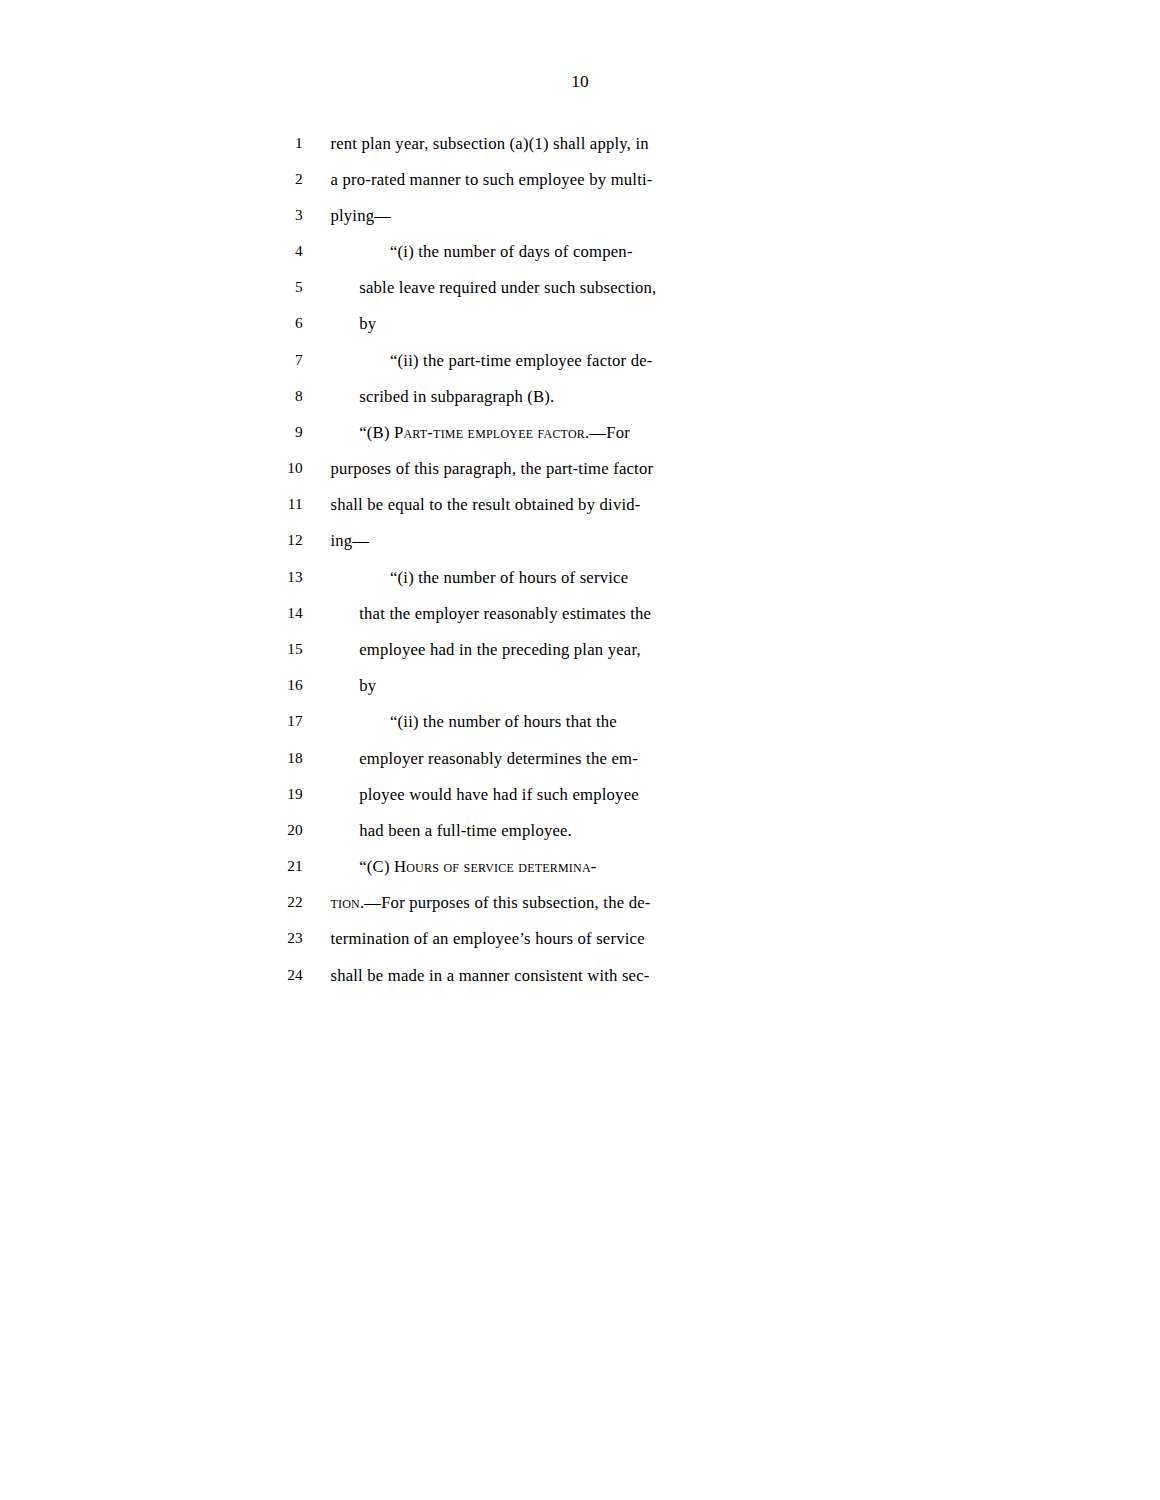10
| 1 | rent plan year, subsection (a)(1) shall apply, in |
| 2 | a pro-rated manner to such employee by multi- |
| 3 | plying— |
| 4 | “(i) the number of days of compen- |
| 5 | sable leave required under such subsection, |
| 6 | by |
| 7 | “(ii) the part-time employee factor de- |
| 8 | scribed in subparagraph (B). |
| 9 | “(B) Part-time employee factor. —For |
| 10 | purposes of this paragraph, the part-time factor |
| 11 | shall be equal to the result obtained by divid- |
| 12 | ing— |
| 13 | “(i) the number of hours of service |
| 14 | that the employer reasonably estimates the |
| 15 | employee had in the preceding plan year, |
| 16 | by |
| 17 | “(ii) the number of hours that the |
| 18 | employer reasonably determines the em- |
| 19 | ployee would have had if such employee |
| 20 | had been a full-time employee. |
| 21 | “(C) Hours of service determina- |
| 22 | tion. —For purposes of this subsection, the de- |
| 23 | termination of an employee’s hours of service |
| 24 | shall be made in a manner consistent with sec- |